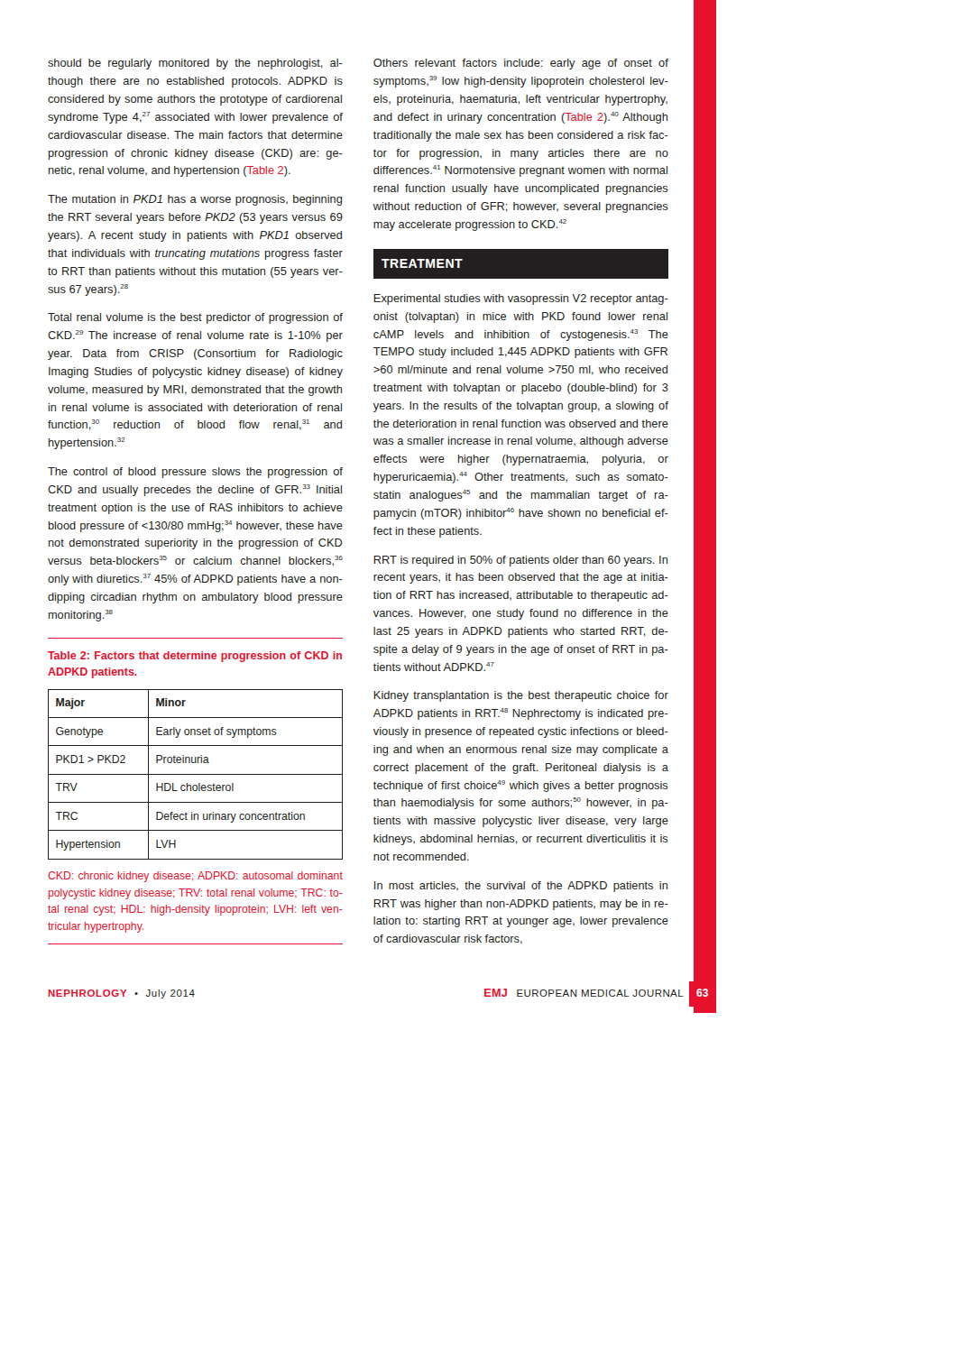should be regularly monitored by the nephrologist, although there are no established protocols. ADPKD is considered by some authors the prototype of cardiorenal syndrome Type 4,27 associated with lower prevalence of cardiovascular disease. The main factors that determine progression of chronic kidney disease (CKD) are: genetic, renal volume, and hypertension (Table 2).
The mutation in PKD1 has a worse prognosis, beginning the RRT several years before PKD2 (53 years versus 69 years). A recent study in patients with PKD1 observed that individuals with truncating mutations progress faster to RRT than patients without this mutation (55 years versus 67 years).28
Total renal volume is the best predictor of progression of CKD.29 The increase of renal volume rate is 1-10% per year. Data from CRISP (Consortium for Radiologic Imaging Studies of polycystic kidney disease) of kidney volume, measured by MRI, demonstrated that the growth in renal volume is associated with deterioration of renal function,30 reduction of blood flow renal,31 and hypertension.32
The control of blood pressure slows the progression of CKD and usually precedes the decline of GFR.33 Initial treatment option is the use of RAS inhibitors to achieve blood pressure of <130/80 mmHg;34 however, these have not demonstrated superiority in the progression of CKD versus beta-blockers35 or calcium channel blockers,36 only with diuretics.37 45% of ADPKD patients have a non-dipping circadian rhythm on ambulatory blood pressure monitoring.38
Table 2: Factors that determine progression of CKD in ADPKD patients.
| Major | Minor |
| --- | --- |
| Genotype | Early onset of symptoms |
| PKD1 > PKD2 | Proteinuria |
| TRV | HDL cholesterol |
| TRC | Defect in urinary concentration |
| Hypertension | LVH |
CKD: chronic kidney disease; ADPKD: autosomal dominant polycystic kidney disease; TRV: total renal volume; TRC: total renal cyst; HDL: high-density lipoprotein; LVH: left ventricular hypertrophy.
Others relevant factors include: early age of onset of symptoms,39 low high-density lipoprotein cholesterol levels, proteinuria, haematuria, left ventricular hypertrophy, and defect in urinary concentration (Table 2).40 Although traditionally the male sex has been considered a risk factor for progression, in many articles there are no differences.41 Normotensive pregnant women with normal renal function usually have uncomplicated pregnancies without reduction of GFR; however, several pregnancies may accelerate progression to CKD.42
Treatment
Experimental studies with vasopressin V2 receptor antagonist (tolvaptan) in mice with PKD found lower renal cAMP levels and inhibition of cystogenesis.43 The TEMPO study included 1,445 ADPKD patients with GFR >60 ml/minute and renal volume >750 ml, who received treatment with tolvaptan or placebo (double-blind) for 3 years. In the results of the tolvaptan group, a slowing of the deterioration in renal function was observed and there was a smaller increase in renal volume, although adverse effects were higher (hypernatraemia, polyuria, or hyperuricaemia).44 Other treatments, such as somatostatin analogues45 and the mammalian target of rapamycin (mTOR) inhibitor46 have shown no beneficial effect in these patients.
RRT is required in 50% of patients older than 60 years. In recent years, it has been observed that the age at initiation of RRT has increased, attributable to therapeutic advances. However, one study found no difference in the last 25 years in ADPKD patients who started RRT, despite a delay of 9 years in the age of onset of RRT in patients without ADPKD.47
Kidney transplantation is the best therapeutic choice for ADPKD patients in RRT.48 Nephrectomy is indicated previously in presence of repeated cystic infections or bleeding and when an enormous renal size may complicate a correct placement of the graft. Peritoneal dialysis is a technique of first choice49 which gives a better prognosis than haemodialysis for some authors;50 however, in patients with massive polycystic liver disease, very large kidneys, abdominal hernias, or recurrent diverticulitis it is not recommended.
In most articles, the survival of the ADPKD patients in RRT was higher than non-ADPKD patients, may be in relation to: starting RRT at younger age, lower prevalence of cardiovascular risk factors,
NEPHROLOGY • July 2014
EMJ EUROPEAN MEDICAL JOURNAL
63